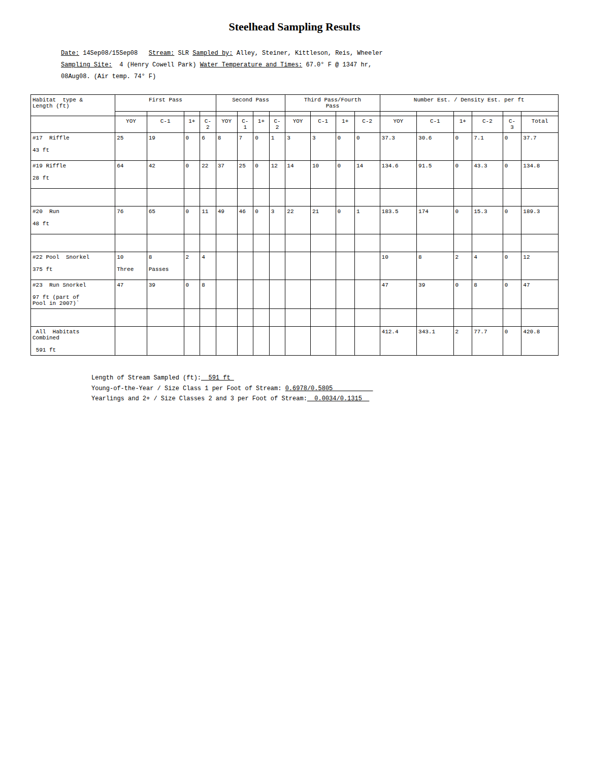Steelhead Sampling Results
Date: 14Sep08/15Sep08 Stream: SLR Sampled by: Alley, Steiner, Kittleson, Reis, Wheeler
Sampling Site: 4 (Henry Cowell Park) Water Temperature and Times: 67.0° F @ 1347 hr,
08Aug08. (Air temp. 74° F)
| Habitat type & Length (ft) | First Pass | Second Pass | Third Pass/Fourth Pass | Number Est. / Density Est. per ft |
| --- | --- | --- | --- | --- |
| | YOY | C-1 | 1+ | C- 2 | YOY | C- 1 | 1+ | C- 2 | YOY | C-1 | 1+ | C-2 | YOY | C-1 | 1+ | C-2 | C- 3 | Total |
| #17 Riffle 43 ft | 25 | 19 | 0 | 6 | 8 | 7 | 0 | 1 | 3 | 3 | 0 | 0 | 37.3 | 30.6 | 0 | 7.1 | 0 | 37.7 |
| #19 Riffle 28 ft | 64 | 42 | 0 | 22 | 37 | 25 | 0 | 12 | 14 | 10 | 0 | 14 | 134.6 | 91.5 | 0 | 43.3 | 0 | 134.8 |
| #20 Run 48 ft | 76 | 65 | 0 | 11 | 49 | 46 | 0 | 3 | 22 | 21 | 0 | 1 | 183.5 | 174 | 0 | 15.3 | 0 | 189.3 |
| #22 Pool Snorkel 375 ft | 10 Three | 8 Passes | 2 | 4 | | | | | | | | | 10 | 8 | 2 | 4 | 0 | 12 |
| #23 Run Snorkel 97 ft (part of Pool in 2007)` | 47 | 39 | 0 | 8 | | | | | | | | | 47 | 39 | 0 | 8 | 0 | 47 |
| All Habitats Combined 591 ft | | | | | | | | | | | | | 412.4 | 343.1 | 2 | 77.7 | 0 | 420.8 |
Length of Stream Sampled (ft): 591 ft
Young-of-the-Year / Size Class 1 per Foot of Stream: 0.6978/0.5805
Yearlings and 2+ / Size Classes 2 and 3 per Foot of Stream: 0.0034/0.1315